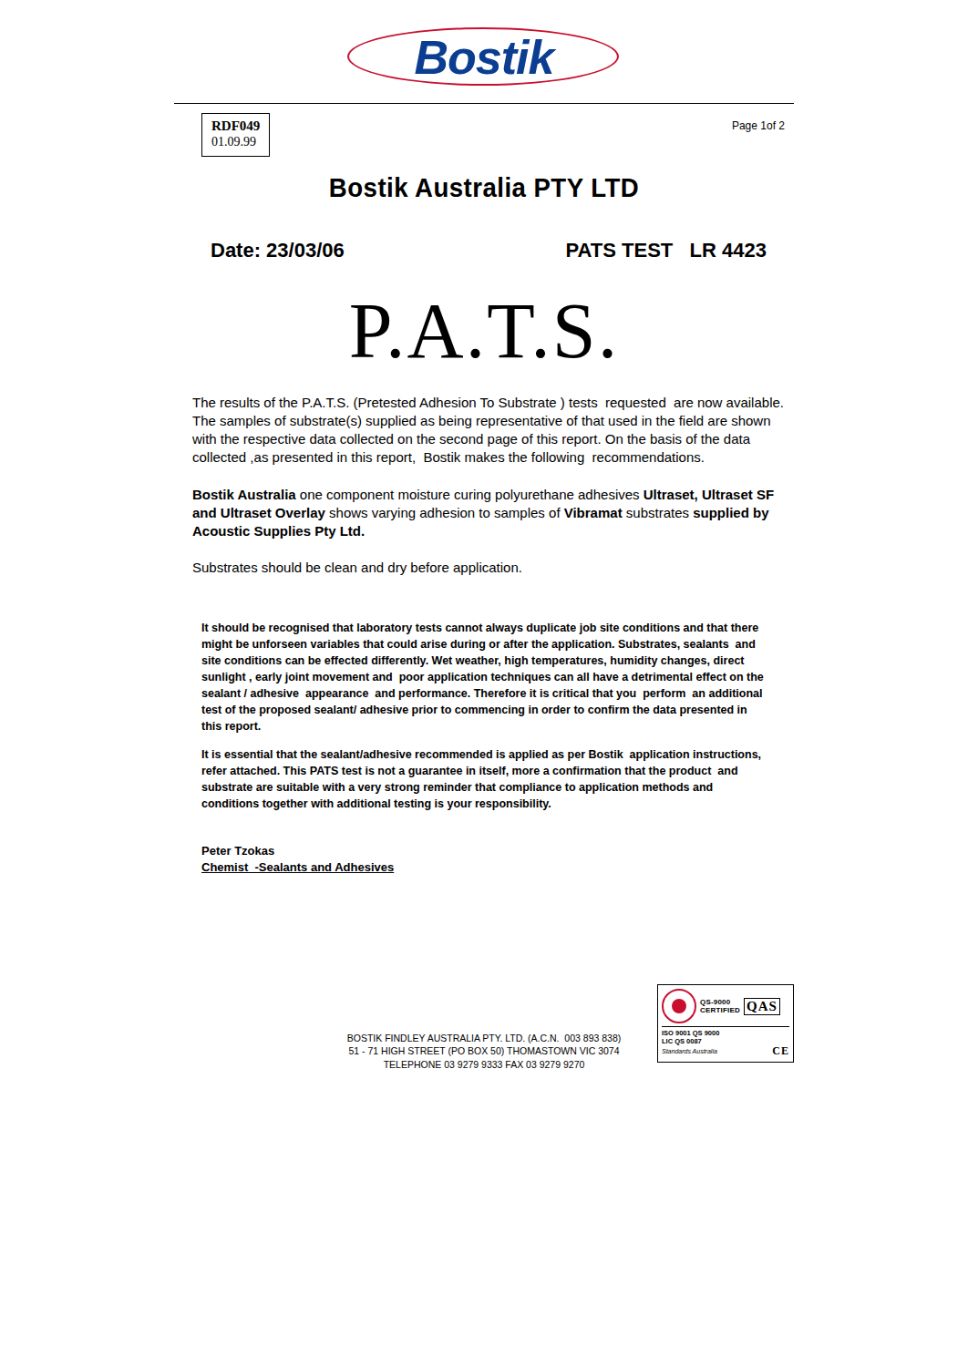Bostik
RDF049
01.09.99
Page 1of 2
Bostik Australia PTY LTD
Date: 23/03/06 PATS TEST LR 4423
P.A.T.S.
The results of the P.A.T.S. (Pretested Adhesion To Substrate ) tests requested are now available. The samples of substrate(s) supplied as being representative of that used in the field are shown with the respective data collected on the second page of this report. On the basis of the data collected ,as presented in this report, Bostik makes the following recommendations.
Bostik Australia one component moisture curing polyurethane adhesives Ultraset, Ultraset SF and Ultraset Overlay shows varying adhesion to samples of Vibramat substrates supplied by Acoustic Supplies Pty Ltd.
Substrates should be clean and dry before application.
It should be recognised that laboratory tests cannot always duplicate job site conditions and that there might be unforseen variables that could arise during or after the application. Substrates, sealants and site conditions can be effected differently. Wet weather, high temperatures, humidity changes, direct sunlight , early joint movement and poor application techniques can all have a detrimental effect on the sealant / adhesive appearance and performance. Therefore it is critical that you perform an additional test of the proposed sealant/ adhesive prior to commencing in order to confirm the data presented in this report.
It is essential that the sealant/adhesive recommended is applied as per Bostik application instructions, refer attached. This PATS test is not a guarantee in itself, more a confirmation that the product and substrate are suitable with a very strong reminder that compliance to application methods and conditions together with additional testing is your responsibility.
Peter Tzokas
Chemist -Sealants and Adhesives
QS-9000
CERTIFIED QAS
ISO 9001 QS 9000
LIC QS 0087
Standards Australia CE
BOSTIK FINDLEY AUSTRALIA PTY. LTD. (A.C.N. 003 893 838)
51 - 71 HIGH STREET (PO BOX 50) THOMASTOWN VIC 3074
TELEPHONE 03 9279 9333 FAX 03 9279 9270